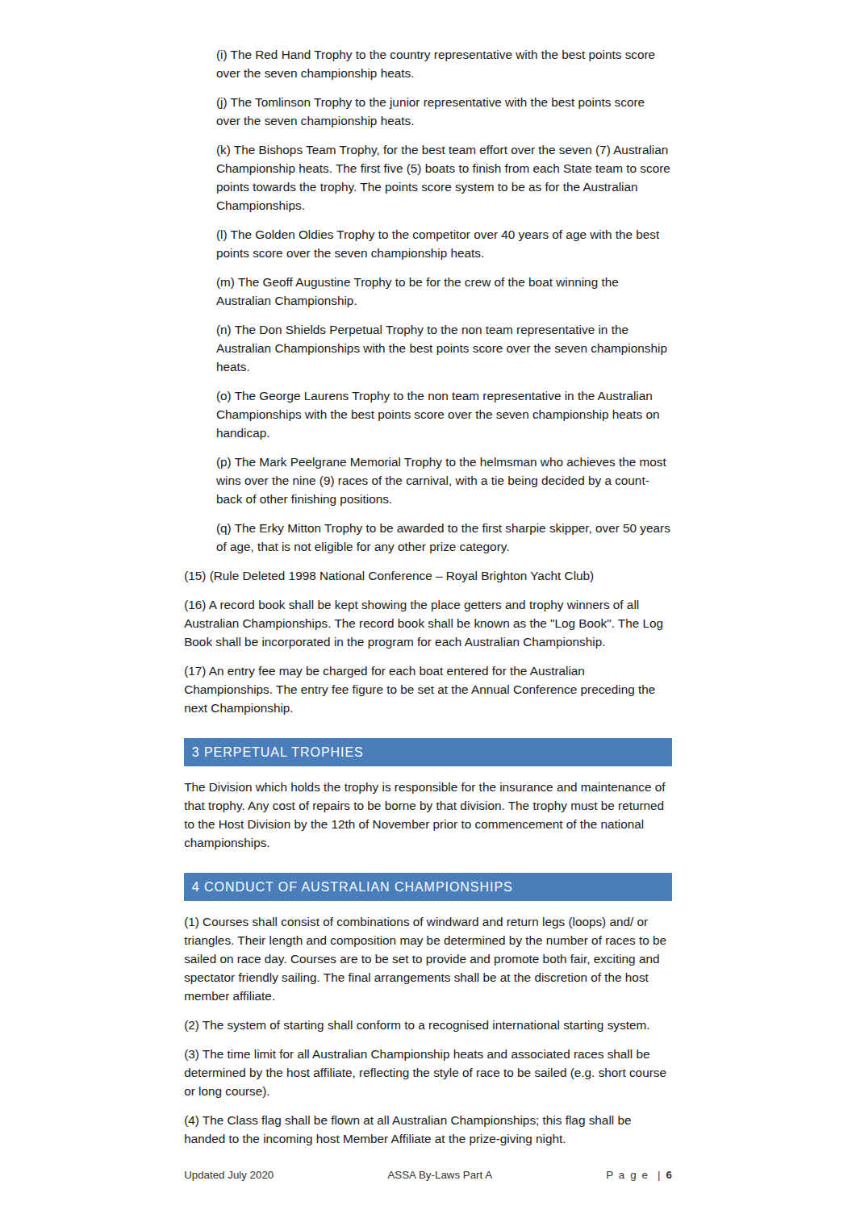(i) The Red Hand Trophy to the country representative with the best points score over the seven championship heats.
(j) The Tomlinson Trophy to the junior representative with the best points score over the seven championship heats.
(k) The Bishops Team Trophy, for the best team effort over the seven (7) Australian Championship heats. The first five (5) boats to finish from each State team to score points towards the trophy. The points score system to be as for the Australian Championships.
(l) The Golden Oldies Trophy to the competitor over 40 years of age with the best points score over the seven championship heats.
(m) The Geoff Augustine Trophy to be for the crew of the boat winning the Australian Championship.
(n) The Don Shields Perpetual Trophy to the non team representative in the Australian Championships with the best points score over the seven championship heats.
(o) The George Laurens Trophy to the non team representative in the Australian Championships with the best points score over the seven championship heats on handicap.
(p) The Mark Peelgrane Memorial Trophy to the helmsman who achieves the most wins over the nine (9) races of the carnival, with a tie being decided by a count-back of other finishing positions.
(q) The Erky Mitton Trophy to be awarded to the first sharpie skipper, over 50 years of age, that is not eligible for any other prize category.
(15) (Rule Deleted 1998 National Conference – Royal Brighton Yacht Club)
(16) A record book shall be kept showing the place getters and trophy winners of all Australian Championships. The record book shall be known as the "Log Book". The Log Book shall be incorporated in the program for each Australian Championship.
(17) An entry fee may be charged for each boat entered for the Australian Championships. The entry fee figure to be set at the Annual Conference preceding the next Championship.
3 Perpetual Trophies
The Division which holds the trophy is responsible for the insurance and maintenance of that trophy. Any cost of repairs to be borne by that division. The trophy must be returned to the Host Division by the 12th of November prior to commencement of the national championships.
4 Conduct of Australian Championships
(1) Courses shall consist of combinations of windward and return legs (loops) and/ or triangles. Their length and composition may be determined by the number of races to be sailed on race day. Courses are to be set to provide and promote both fair, exciting and spectator friendly sailing. The final arrangements shall be at the discretion of the host member affiliate.
(2) The system of starting shall conform to a recognised international starting system.
(3) The time limit for all Australian Championship heats and associated races shall be determined by the host affiliate, reflecting the style of race to be sailed (e.g. short course or long course).
(4) The Class flag shall be flown at all Australian Championships; this flag shall be handed to the incoming host Member Affiliate at the prize-giving night.
Updated July 2020 ASSA By-Laws Part A P a g e | 6